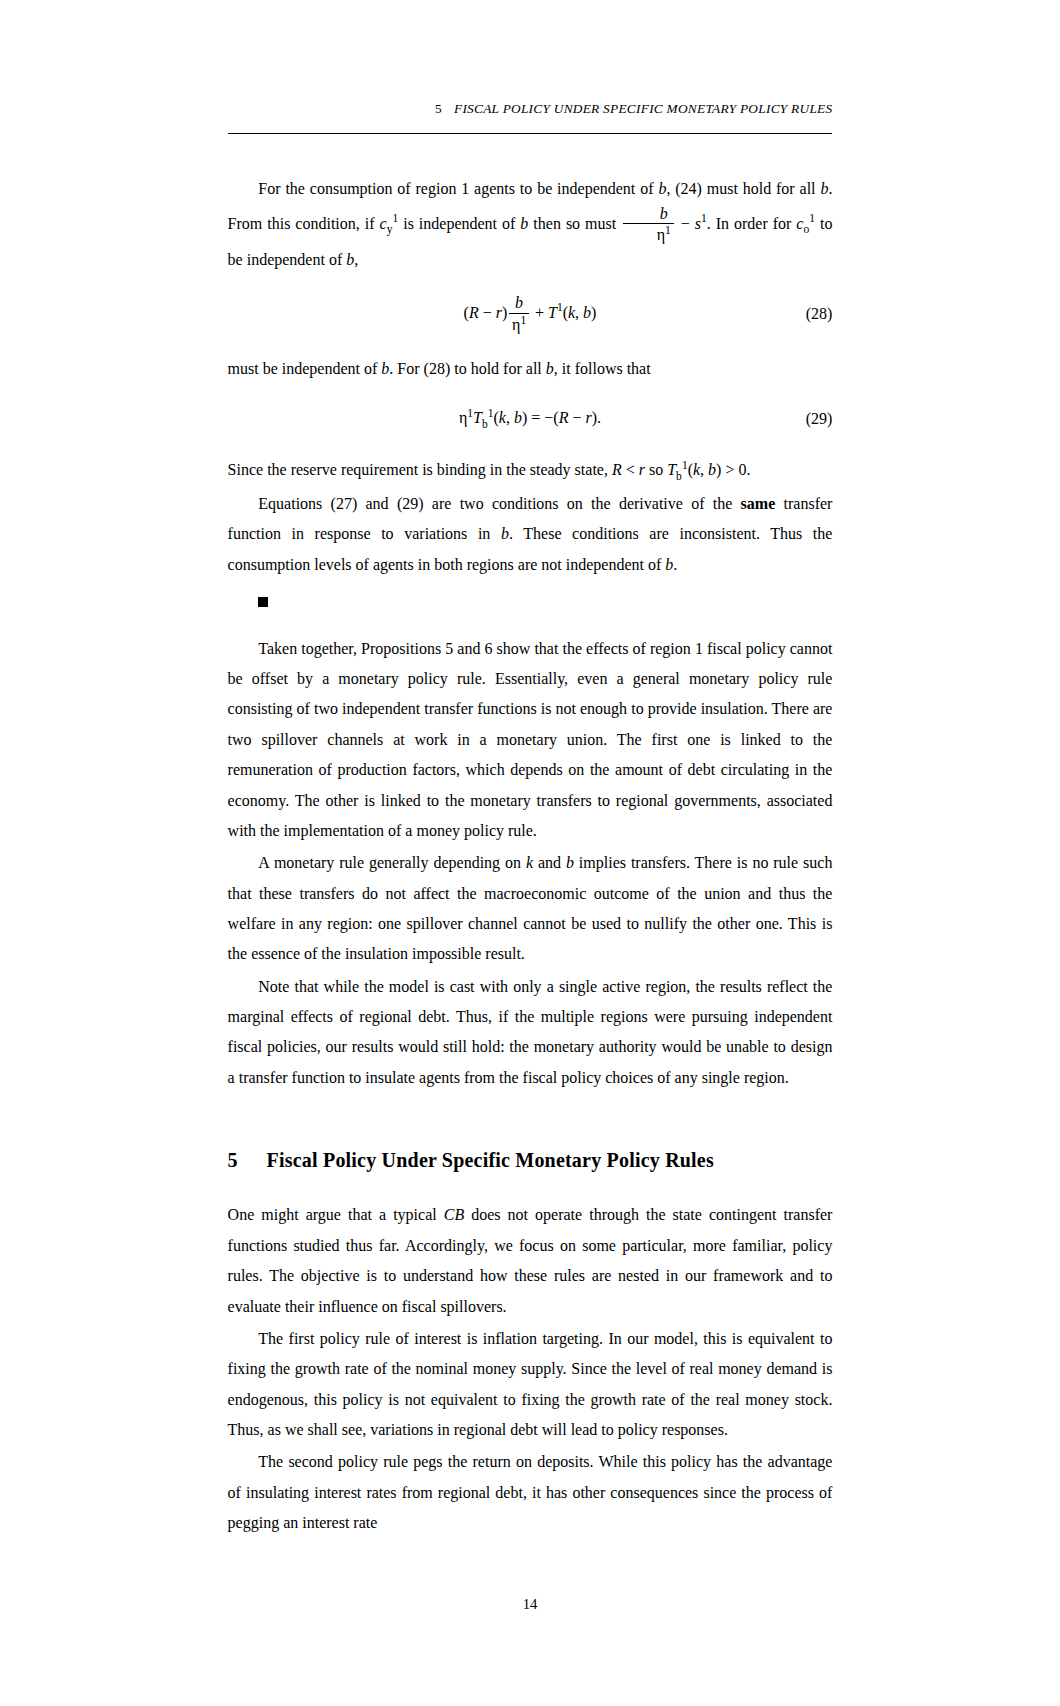5 FISCAL POLICY UNDER SPECIFIC MONETARY POLICY RULES
For the consumption of region 1 agents to be independent of b, (24) must hold for all b. From this condition, if cy 1 is independent of b then so must bη1 − s 1. In order for co 1 to be independent of b,
(R − r)bη1 + T 1(k, b) (28)
must be independent of b. For (28) to hold for all b, it follows that
η1 Tb 1(k, b) = −(R − r). (29)
Since the reserve requirement is binding in the steady state, R < r so Tb 1(k, b) > 0.
Equations (27) and (29) are two conditions on the derivative of the same transfer function in response to variations in b. These conditions are inconsistent. Thus the consumption levels of agents in both regions are not independent of b.
Taken together, Propositions 5 and 6 show that the effects of region 1 fiscal policy cannot be offset by a monetary policy rule. Essentially, even a general monetary policy rule consisting of two independent transfer functions is not enough to provide insulation. There are two spillover channels at work in a monetary union. The first one is linked to the remuneration of production factors, which depends on the amount of debt circulating in the economy. The other is linked to the monetary transfers to regional governments, associated with the implementation of a money policy rule.
A monetary rule generally depending on k and b implies transfers. There is no rule such that these transfers do not affect the macroeconomic outcome of the union and thus the welfare in any region: one spillover channel cannot be used to nullify the other one. This is the essence of the insulation impossible result.
Note that while the model is cast with only a single active region, the results reflect the marginal effects of regional debt. Thus, if the multiple regions were pursuing independent fiscal policies, our results would still hold: the monetary authority would be unable to design a transfer function to insulate agents from the fiscal policy choices of any single region.
5 Fiscal Policy Under Specific Monetary Policy Rules
One might argue that a typical CB does not operate through the state contingent transfer functions studied thus far. Accordingly, we focus on some particular, more familiar, policy rules. The objective is to understand how these rules are nested in our framework and to evaluate their influence on fiscal spillovers.
The first policy rule of interest is inflation targeting. In our model, this is equivalent to fixing the growth rate of the nominal money supply. Since the level of real money demand is endogenous, this policy is not equivalent to fixing the growth rate of the real money stock. Thus, as we shall see, variations in regional debt will lead to policy responses.
The second policy rule pegs the return on deposits. While this policy has the advantage of insulating interest rates from regional debt, it has other consequences since the process of pegging an interest rate
14